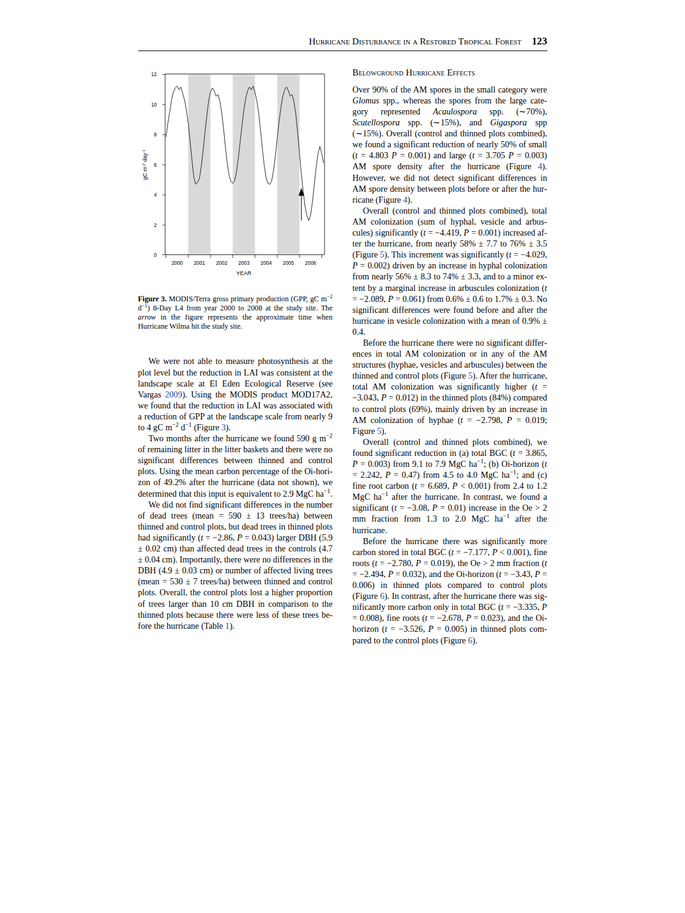Hurricane Disturbance in a Restored Tropical Forest 123
12 10 8 6 4 2 0 gC m-2 day-1 2000 2001 2002 2003 2004 2005 2006 YEAR
Figure 3. MODIS/Terra gross primary production (GPP, gC m−2 d−1) 8-Day L4 from year 2000 to 2008 at the study site. The arrow in the figure represents the approximate time when Hurricane Wilma hit the study site.
We were not able to measure photosynthesis at the plot level but the reduction in LAI was consistent at the landscape scale at El Eden Ecological Reserve (see Vargas 2009). Using the MODIS product MOD17A2, we found that the reduction in LAI was associated with a reduction of GPP at the landscape scale from nearly 9 to 4 gC m−2 d−1 (Figure 3).
Two months after the hurricane we found 590 g m−2 of remaining litter in the litter baskets and there were no significant differences between thinned and control plots. Using the mean carbon percentage of the Oi-horizon of 49.2% after the hurricane (data not shown), we determined that this input is equivalent to 2.9 MgC ha−1.
We did not find significant differences in the number of dead trees (mean = 590 ± 13 trees/ha) between thinned and control plots, but dead trees in thinned plots had significantly (t = −2.86, P = 0.043) larger DBH (5.9 ± 0.02 cm) than affected dead trees in the controls (4.7 ± 0.04 cm). Importantly, there were no differences in the DBH (4.9 ± 0.03 cm) or number of affected living trees (mean = 530 ± 7 trees/ha) between thinned and control plots. Overall, the control plots lost a higher proportion of trees larger than 10 cm DBH in comparison to the thinned plots because there were less of these trees before the hurricane (Table 1).
Belowground Hurricane Effects
Over 90% of the AM spores in the small category were Glomus spp., whereas the spores from the large category represented Acaulospora spp. (∼70%), Scutellospora spp. (∼15%), and Gigaspora spp (∼15%). Overall (control and thinned plots combined), we found a significant reduction of nearly 50% of small (t = 4.803 P = 0.001) and large (t = 3.705 P = 0.003) AM spore density after the hurricane (Figure 4). However, we did not detect significant differences in AM spore density between plots before or after the hurricane (Figure 4).
Overall (control and thinned plots combined), total AM colonization (sum of hyphal, vesicle and arbuscules) significantly (t = −4.419, P = 0.001) increased after the hurricane, from nearly 58% ± 7.7 to 76% ± 3.5 (Figure 5). This increment was significantly (t = −4.029, P = 0.002) driven by an increase in hyphal colonization from nearly 56% ± 8.3 to 74% ± 3.3, and to a minor extent by a marginal increase in arbuscules colonization (t = −2.089, P = 0.061) from 0.6% ± 0.6 to 1.7% ± 0.3. No significant differences were found before and after the hurricane in vesicle colonization with a mean of 0.9% ± 0.4.
Before the hurricane there were no significant differences in total AM colonization or in any of the AM structures (hyphae, vesicles and arbuscules) between the thinned and control plots (Figure 5). After the hurricane, total AM colonization was significantly higher (t = −3.043, P = 0.012) in the thinned plots (84%) compared to control plots (69%), mainly driven by an increase in AM colonization of hyphae (t = −2.798, P = 0.019; Figure 5).
Overall (control and thinned plots combined), we found significant reduction in (a) total BGC (t = 3.865, P = 0.003) from 9.1 to 7.9 MgC ha−1; (b) Oi-horizon (t = 2.242, P = 0.47) from 4.5 to 4.0 MgC ha−1; and (c) fine root carbon (t = 6.689, P < 0.001) from 2.4 to 1.2 MgC ha−1 after the hurricane. In contrast, we found a significant (t = −3.08, P = 0.01) increase in the Oe > 2 mm fraction from 1.3 to 2.0 MgC ha−1 after the hurricane.
Before the hurricane there was significantly more carbon stored in total BGC (t = −7.177, P < 0.001), fine roots (t = −2.780, P = 0.019), the Oe > 2 mm fraction (t = −2.494, P = 0.032), and the Oi-horizon (t = −3.43, P = 0.006) in thinned plots compared to control plots (Figure 6). In contrast, after the hurricane there was significantly more carbon only in total BGC (t = −3.335, P = 0.008), fine roots (t = −2.678, P = 0.023), and the Oi-horizon (t = −3.526, P = 0.005) in thinned plots compared to the control plots (Figure 6).